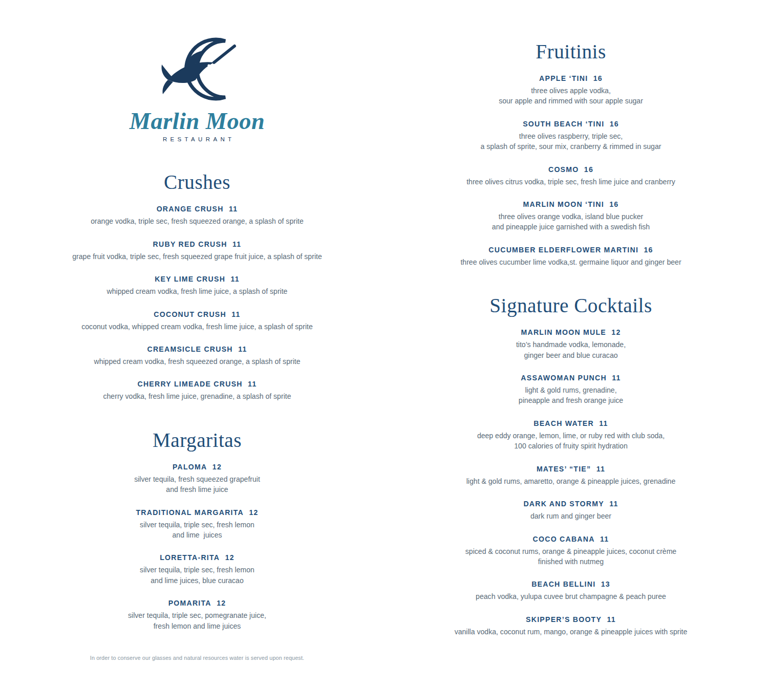Marlin Moon
RESTAURANT
Crushes
Orange Crush 11
orange vodka, triple sec, fresh squeezed orange, a splash of sprite
Ruby Red Crush 11
grape fruit vodka, triple sec, fresh squeezed grape fruit juice, a splash of sprite
Key Lime Crush 11
whipped cream vodka, fresh lime juice, a splash of sprite
Coconut Crush 11
coconut vodka, whipped cream vodka, fresh lime juice, a splash of sprite
Creamsicle Crush 11
whipped cream vodka, fresh squeezed orange, a splash of sprite
Cherry Limeade Crush 11
cherry vodka, fresh lime juice, grenadine, a splash of sprite
Margaritas
Paloma 12
silver tequila, fresh squeezed grapefruit
and fresh lime juice
Traditional Margarita 12
silver tequila, triple sec, fresh lemon
and lime juices
Loretta-Rita 12
silver tequila, triple sec, fresh lemon
and lime juices, blue curacao
Pomarita 12
silver tequila, triple sec, pomegranate juice,
fresh lemon and lime juices
In order to conserve our glasses and natural resources water is served upon request.
Fruitinis
Apple ‘Tini 16
three olives apple vodka,
sour apple and rimmed with sour apple sugar
South Beach ‘Tini 16
three olives raspberry, triple sec,
a splash of sprite, sour mix, cranberry & rimmed in sugar
Cosmo 16
three olives citrus vodka, triple sec, fresh lime juice and cranberry
Marlin Moon ‘Tini 16
three olives orange vodka, island blue pucker
and pineapple juice garnished with a swedish fish
Cucumber Elderflower Martini 16
three olives cucumber lime vodka,st. germaine liquor and ginger beer
Signature Cocktails
Marlin Moon Mule 12
tito’s handmade vodka, lemonade,
ginger beer and blue curacao
Assawoman Punch 11
light & gold rums, grenadine,
pineapple and fresh orange juice
Beach Water 11
deep eddy orange, lemon, lime, or ruby red with club soda,
100 calories of fruity spirit hydration
Mates’ “Tie” 11
light & gold rums, amaretto, orange & pineapple juices, grenadine
Dark and Stormy 11
dark rum and ginger beer
Coco Cabana 11
spiced & coconut rums, orange & pineapple juices, coconut crème
finished with nutmeg
Beach Bellini 13
peach vodka, yulupa cuvee brut champagne & peach puree
Skipper’s Booty 11
vanilla vodka, coconut rum, mango, orange & pineapple juices with sprite